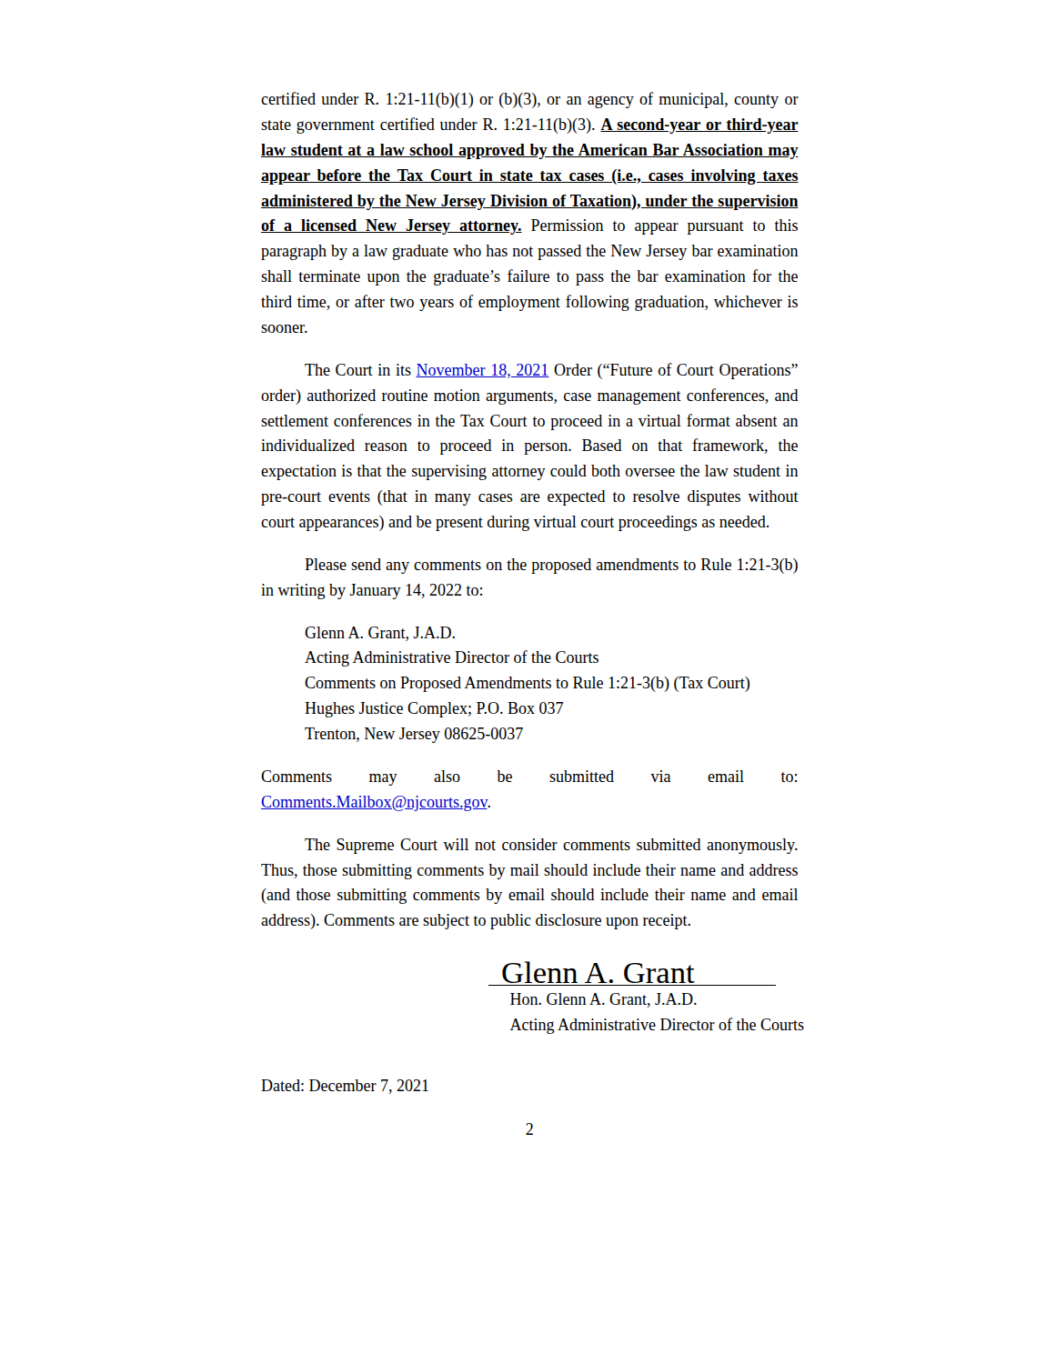certified under R. 1:21-11(b)(1) or (b)(3), or an agency of municipal, county or state government certified under R. 1:21-11(b)(3). A second-year or third-year law student at a law school approved by the American Bar Association may appear before the Tax Court in state tax cases (i.e., cases involving taxes administered by the New Jersey Division of Taxation), under the supervision of a licensed New Jersey attorney. Permission to appear pursuant to this paragraph by a law graduate who has not passed the New Jersey bar examination shall terminate upon the graduate’s failure to pass the bar examination for the third time, or after two years of employment following graduation, whichever is sooner.
The Court in its November 18, 2021 Order (“Future of Court Operations” order) authorized routine motion arguments, case management conferences, and settlement conferences in the Tax Court to proceed in a virtual format absent an individualized reason to proceed in person. Based on that framework, the expectation is that the supervising attorney could both oversee the law student in pre-court events (that in many cases are expected to resolve disputes without court appearances) and be present during virtual court proceedings as needed.
Please send any comments on the proposed amendments to Rule 1:21-3(b) in writing by January 14, 2022 to:
Glenn A. Grant, J.A.D.
Acting Administrative Director of the Courts
Comments on Proposed Amendments to Rule 1:21-3(b) (Tax Court)
Hughes Justice Complex; P.O. Box 037
Trenton, New Jersey 08625-0037
Comments may also be submitted via email to: Comments.Mailbox@njcourts.gov.
The Supreme Court will not consider comments submitted anonymously. Thus, those submitting comments by mail should include their name and address (and those submitting comments by email should include their name and email address). Comments are subject to public disclosure upon receipt.
Glenn A. Grant
Hon. Glenn A. Grant, J.A.D.
Acting Administrative Director of the Courts
Dated: December 7, 2021
2